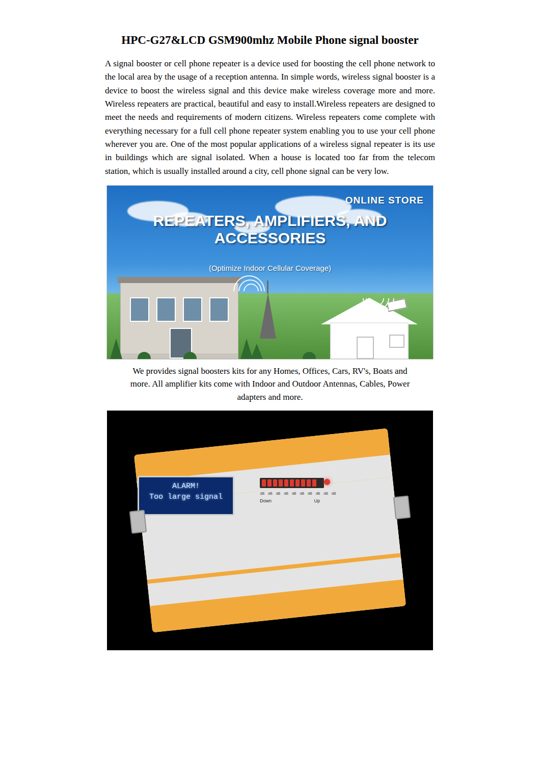HPC-G27&LCD GSM900mhz Mobile Phone signal booster
A signal booster or cell phone repeater is a device used for boosting the cell phone network to the local area by the usage of a reception antenna. In simple words, wireless signal booster is a device to boost the wireless signal and this device make wireless coverage more and more. Wireless repeaters are practical, beautiful and easy to install.Wireless repeaters are designed to meet the needs and requirements of modern citizens. Wireless repeaters come complete with everything necessary for a full cell phone repeater system enabling you to use your cell phone wherever you are. One of the most popular applications of a wireless signal repeater is its use in buildings which are signal isolated. When a house is located too far from the telecom station, which is usually installed around a city, cell phone signal can be very low.
ONLINE STORE
REPEATERS, AMPLIFIERS, AND
ACCESSORIES
(Optimize Indoor Cellular Coverage)
We provides signal boosters kits for any Homes, Offices, Cars, RV's, Boats and more. All amplifier kits come with Indoor and Outdoor Antennas, Cables, Power adapters and more.
ALARM!
Too large signal
On call
dB dB dB dB dB dB dB dB dB dB
Down Up